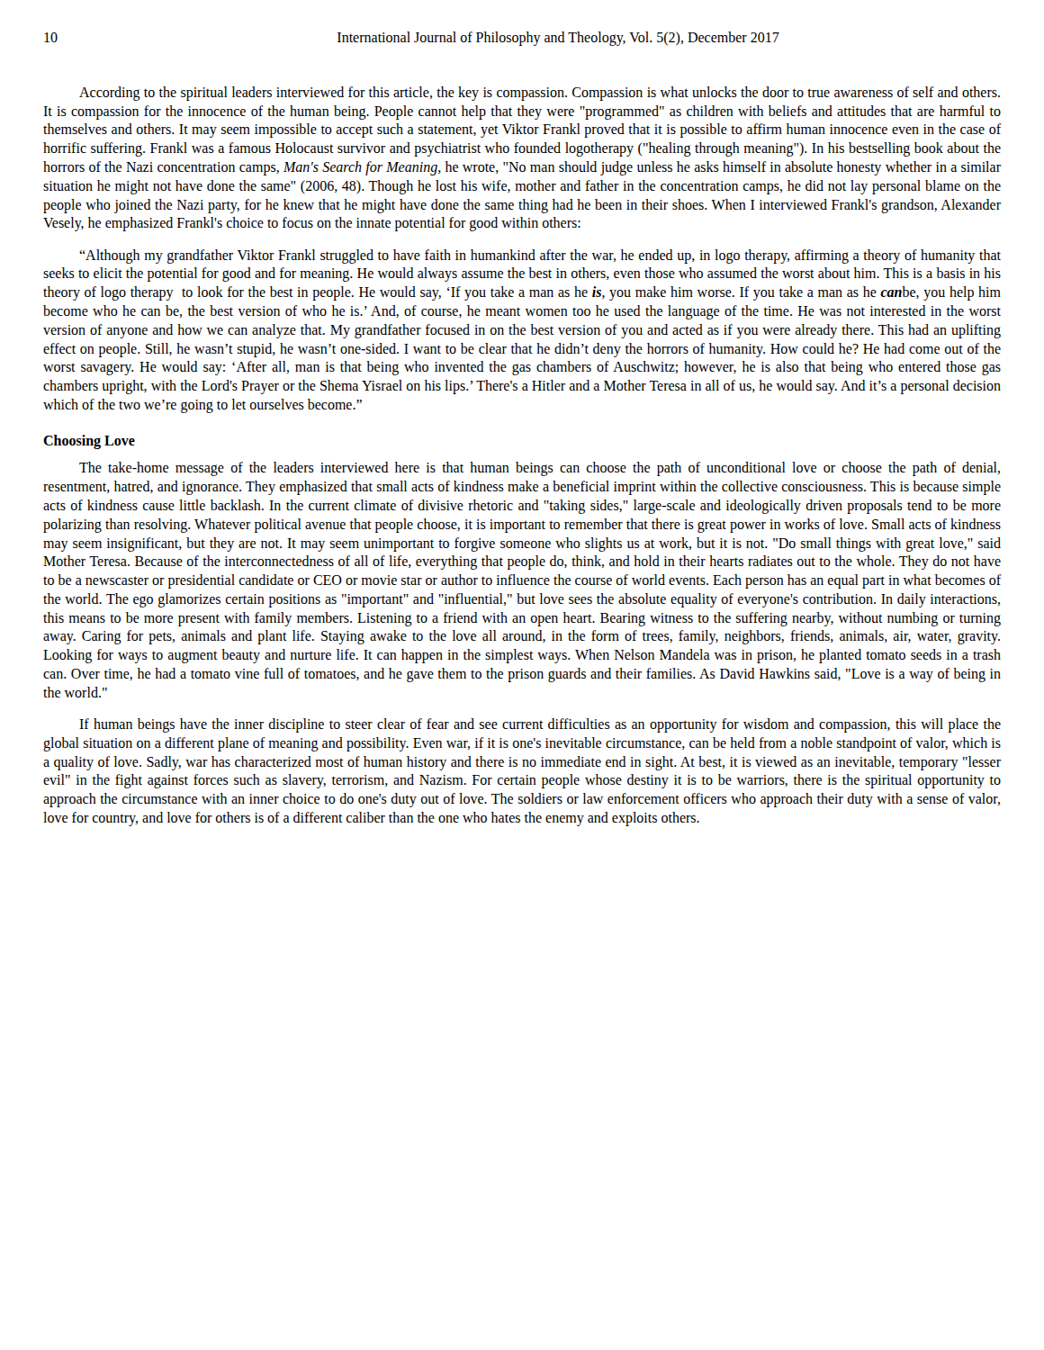10 International Journal of Philosophy and Theology, Vol. 5(2), December 2017
According to the spiritual leaders interviewed for this article, the key is compassion. Compassion is what unlocks the door to true awareness of self and others. It is compassion for the innocence of the human being. People cannot help that they were "programmed" as children with beliefs and attitudes that are harmful to themselves and others. It may seem impossible to accept such a statement, yet Viktor Frankl proved that it is possible to affirm human innocence even in the case of horrific suffering. Frankl was a famous Holocaust survivor and psychiatrist who founded logotherapy ("healing through meaning"). In his bestselling book about the horrors of the Nazi concentration camps, Man's Search for Meaning, he wrote, "No man should judge unless he asks himself in absolute honesty whether in a similar situation he might not have done the same" (2006, 48). Though he lost his wife, mother and father in the concentration camps, he did not lay personal blame on the people who joined the Nazi party, for he knew that he might have done the same thing had he been in their shoes. When I interviewed Frankl's grandson, Alexander Vesely, he emphasized Frankl's choice to focus on the innate potential for good within others:
“Although my grandfather Viktor Frankl struggled to have faith in humankind after the war, he ended up, in logo therapy, affirming a theory of humanity that seeks to elicit the potential for good and for meaning. He would always assume the best in others, even those who assumed the worst about him. This is a basis in his theory of logo therapy to look for the best in people. He would say, ‘If you take a man as he is, you make him worse. If you take a man as he canbe, you help him become who he can be, the best version of who he is.’ And, of course, he meant women too he used the language of the time. He was not interested in the worst version of anyone and how we can analyze that. My grandfather focused in on the best version of you and acted as if you were already there. This had an uplifting effect on people. Still, he wasn’t stupid, he wasn’t one-sided. I want to be clear that he didn’t deny the horrors of humanity. How could he? He had come out of the worst savagery. He would say: ‘After all, man is that being who invented the gas chambers of Auschwitz; however, he is also that being who entered those gas chambers upright, with the Lord's Prayer or the Shema Yisrael on his lips.’ There's a Hitler and a Mother Teresa in all of us, he would say. And it’s a personal decision which of the two we’re going to let ourselves become.”
Choosing Love
The take-home message of the leaders interviewed here is that human beings can choose the path of unconditional love or choose the path of denial, resentment, hatred, and ignorance. They emphasized that small acts of kindness make a beneficial imprint within the collective consciousness. This is because simple acts of kindness cause little backlash. In the current climate of divisive rhetoric and "taking sides," large-scale and ideologically driven proposals tend to be more polarizing than resolving. Whatever political avenue that people choose, it is important to remember that there is great power in works of love. Small acts of kindness may seem insignificant, but they are not. It may seem unimportant to forgive someone who slights us at work, but it is not. "Do small things with great love," said Mother Teresa. Because of the interconnectedness of all of life, everything that people do, think, and hold in their hearts radiates out to the whole. They do not have to be a newscaster or presidential candidate or CEO or movie star or author to influence the course of world events. Each person has an equal part in what becomes of the world. The ego glamorizes certain positions as "important" and "influential," but love sees the absolute equality of everyone's contribution. In daily interactions, this means to be more present with family members. Listening to a friend with an open heart. Bearing witness to the suffering nearby, without numbing or turning away. Caring for pets, animals and plant life. Staying awake to the love all around, in the form of trees, family, neighbors, friends, animals, air, water, gravity. Looking for ways to augment beauty and nurture life. It can happen in the simplest ways. When Nelson Mandela was in prison, he planted tomato seeds in a trash can. Over time, he had a tomato vine full of tomatoes, and he gave them to the prison guards and their families. As David Hawkins said, "Love is a way of being in the world."
If human beings have the inner discipline to steer clear of fear and see current difficulties as an opportunity for wisdom and compassion, this will place the global situation on a different plane of meaning and possibility. Even war, if it is one's inevitable circumstance, can be held from a noble standpoint of valor, which is a quality of love. Sadly, war has characterized most of human history and there is no immediate end in sight. At best, it is viewed as an inevitable, temporary "lesser evil" in the fight against forces such as slavery, terrorism, and Nazism. For certain people whose destiny it is to be warriors, there is the spiritual opportunity to approach the circumstance with an inner choice to do one's duty out of love. The soldiers or law enforcement officers who approach their duty with a sense of valor, love for country, and love for others is of a different caliber than the one who hates the enemy and exploits others.